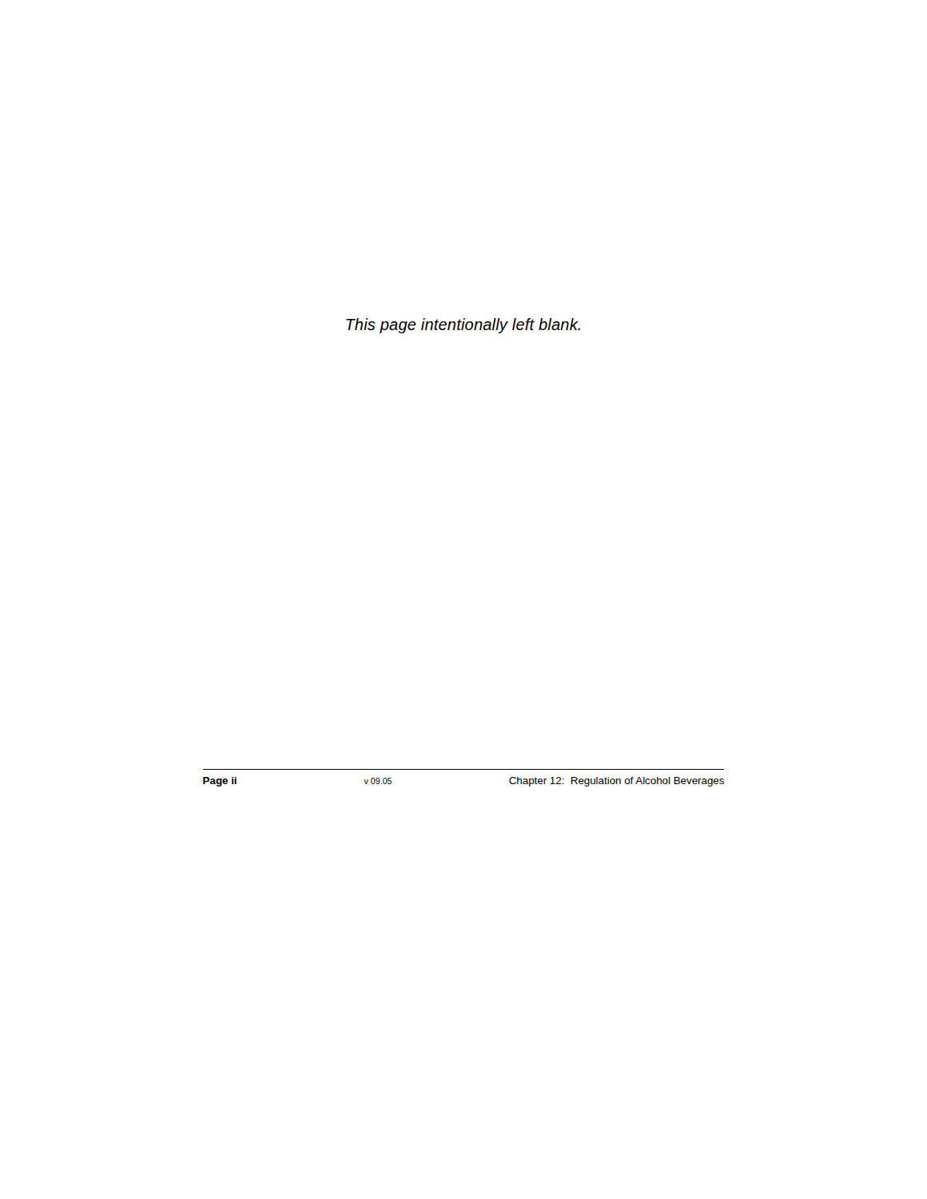This page intentionally left blank.
Page ii
v 09.05
Chapter 12: Regulation of Alcohol Beverages